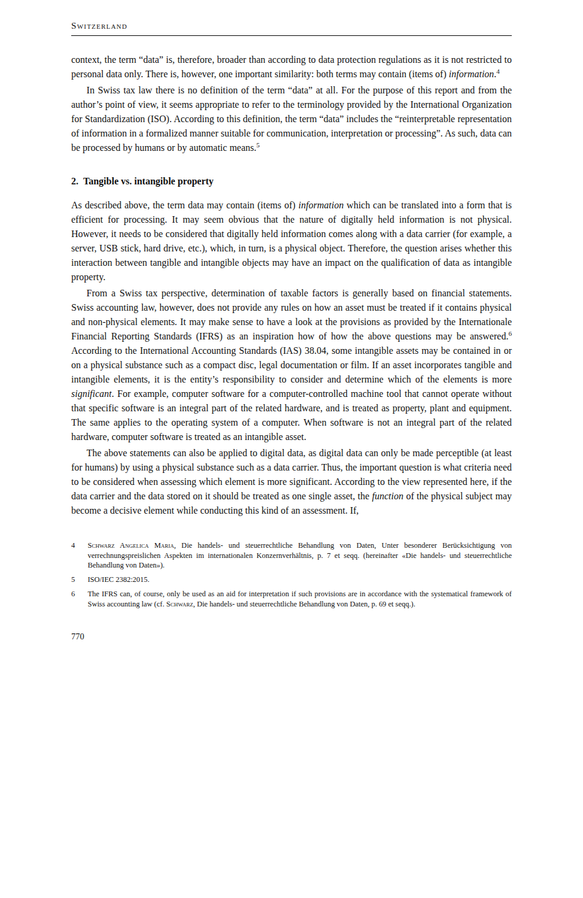Switzerland
context, the term “data” is, therefore, broader than according to data protection regulations as it is not restricted to personal data only. There is, however, one important similarity: both terms may contain (items of) information.4
In Swiss tax law there is no definition of the term “data” at all. For the purpose of this report and from the author’s point of view, it seems appropriate to refer to the terminology provided by the International Organization for Standardization (ISO). According to this definition, the term “data” includes the “reinterpretable representation of information in a formalized manner suitable for communication, interpretation or processing”. As such, data can be processed by humans or by automatic means.5
2. Tangible vs. intangible property
As described above, the term data may contain (items of) information which can be translated into a form that is efficient for processing. It may seem obvious that the nature of digitally held information is not physical. However, it needs to be considered that digitally held information comes along with a data carrier (for example, a server, USB stick, hard drive, etc.), which, in turn, is a physical object. Therefore, the question arises whether this interaction between tangible and intangible objects may have an impact on the qualification of data as intangible property.
From a Swiss tax perspective, determination of taxable factors is generally based on financial statements. Swiss accounting law, however, does not provide any rules on how an asset must be treated if it contains physical and non-physical elements. It may make sense to have a look at the provisions as provided by the Internationale Financial Reporting Standards (IFRS) as an inspiration how of how the above questions may be answered.6 According to the International Accounting Standards (IAS) 38.04, some intangible assets may be contained in or on a physical substance such as a compact disc, legal documentation or film. If an asset incorporates tangible and intangible elements, it is the entity’s responsibility to consider and determine which of the elements is more significant. For example, computer software for a computer-controlled machine tool that cannot operate without that specific software is an integral part of the related hardware, and is treated as property, plant and equipment. The same applies to the operating system of a computer. When software is not an integral part of the related hardware, computer software is treated as an intangible asset.
The above statements can also be applied to digital data, as digital data can only be made perceptible (at least for humans) by using a physical substance such as a data carrier. Thus, the important question is what criteria need to be considered when assessing which element is more significant. According to the view represented here, if the data carrier and the data stored on it should be treated as one single asset, the function of the physical subject may become a decisive element while conducting this kind of an assessment. If,
4 Schwarz Angelica Maria, Die handels- und steuerrechtliche Behandlung von Daten, Unter besonderer Berücksichtigung von verrechnungspreislichen Aspekten im internationalen Konzernverhältnis, p. 7 et seqq. (hereinafter «Die handels- und steuerrechtliche Behandlung von Daten»).
5 ISO/IEC 2382:2015.
6 The IFRS can, of course, only be used as an aid for interpretation if such provisions are in accordance with the systematical framework of Swiss accounting law (cf. Schwarz, Die handels- und steuerrechtliche Behandlung von Daten, p. 69 et seqq.).
770